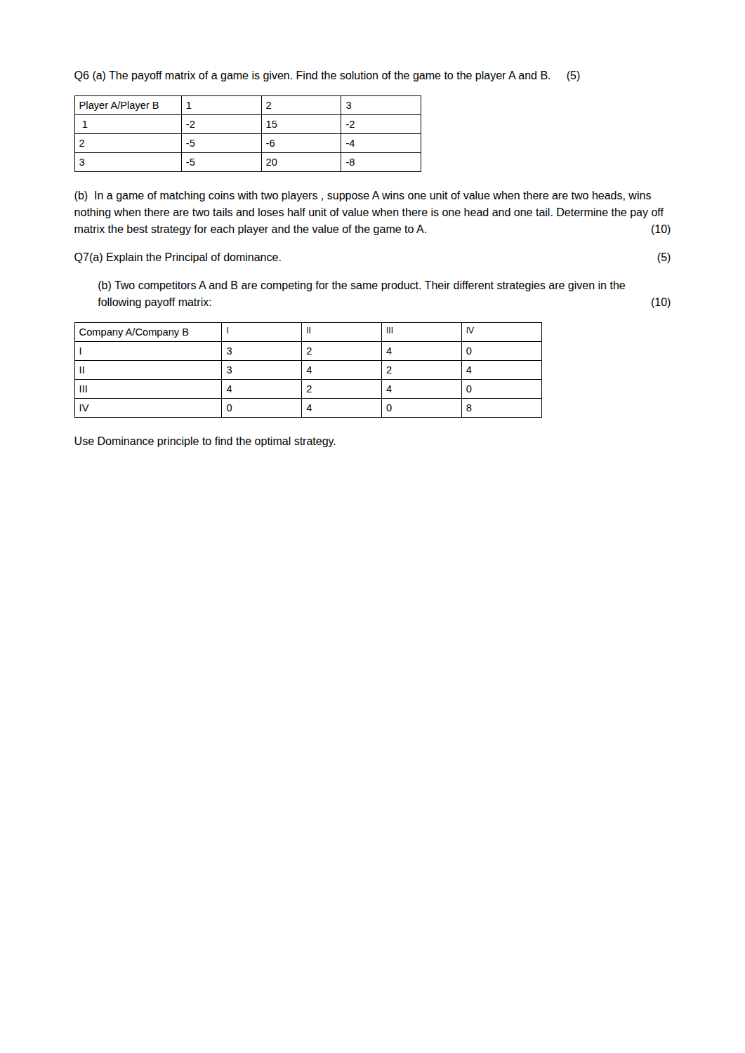Q6 (a) The payoff matrix of a game is given. Find the solution of the game to the player A and B. (5)
| Player A/Player B | 1 | 2 | 3 |
| --- | --- | --- | --- |
| 1 | -2 | 15 | -2 |
| 2 | -5 | -6 | -4 |
| 3 | -5 | 20 | -8 |
(b) In a game of matching coins with two players , suppose A wins one unit of value when there are two heads, wins nothing when there are two tails and loses half unit of value when there is one head and one tail. Determine the pay off matrix the best strategy for each player and the value of the game to A. (10)
Q7(a) Explain the Principal of dominance. (5)
(b) Two competitors A and B are competing for the same product. Their different strategies are given in the following payoff matrix: (10)
| Company A/Company B | I | II | III | IV |
| --- | --- | --- | --- | --- |
| I | 3 | 2 | 4 | 0 |
| II | 3 | 4 | 2 | 4 |
| III | 4 | 2 | 4 | 0 |
| IV | 0 | 4 | 0 | 8 |
Use Dominance principle to find the optimal strategy.